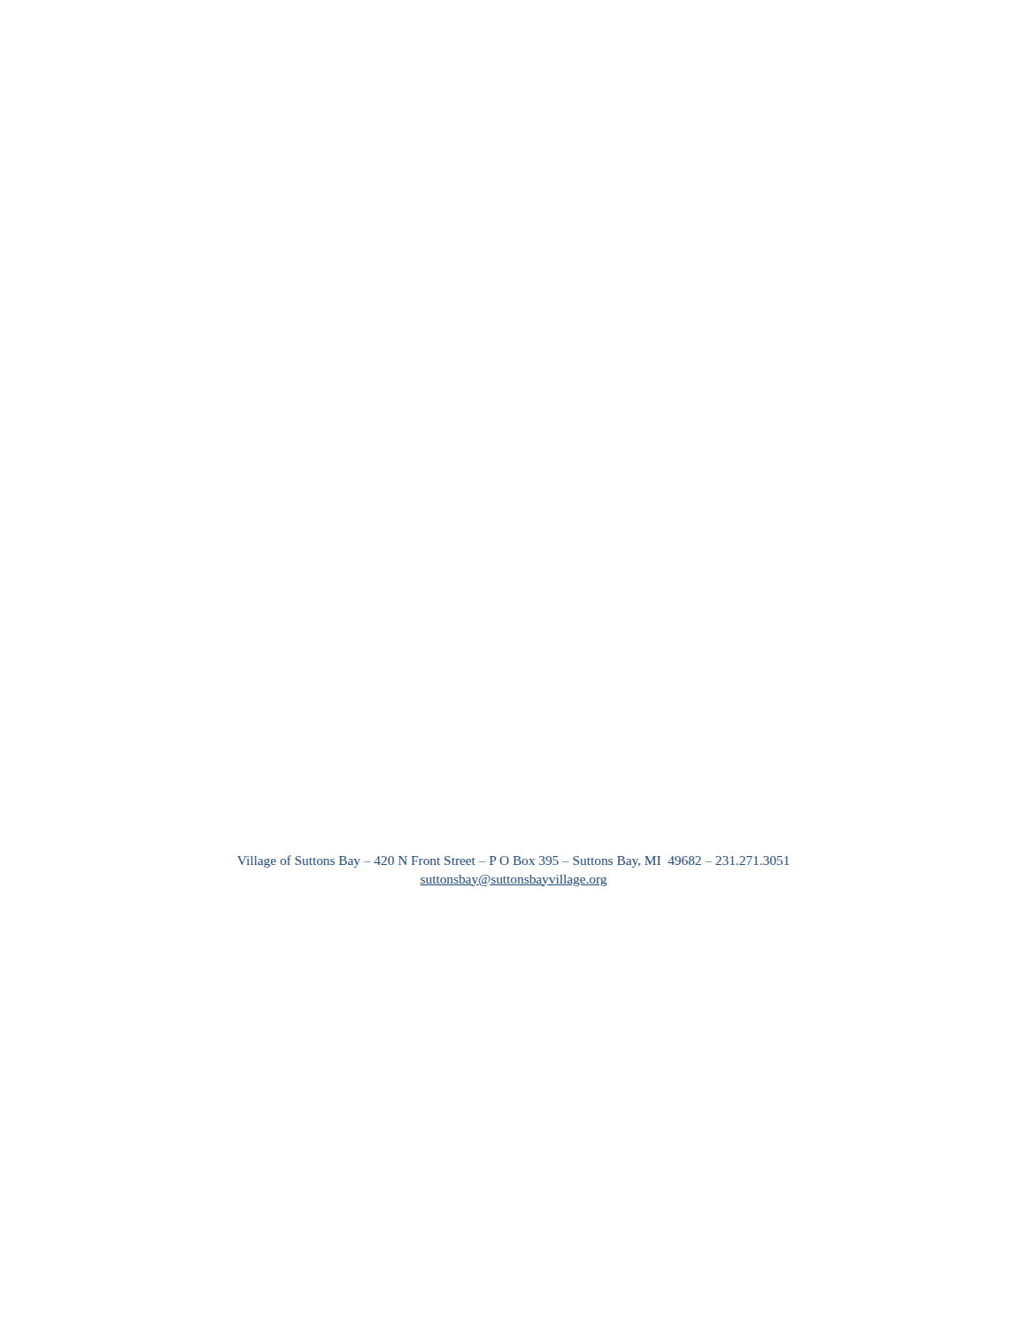Village of Suttons Bay – 420 N Front Street – P O Box 395 – Suttons Bay, MI 49682 – 231.271.3051
suttonsbay@suttonsbayvillage.org